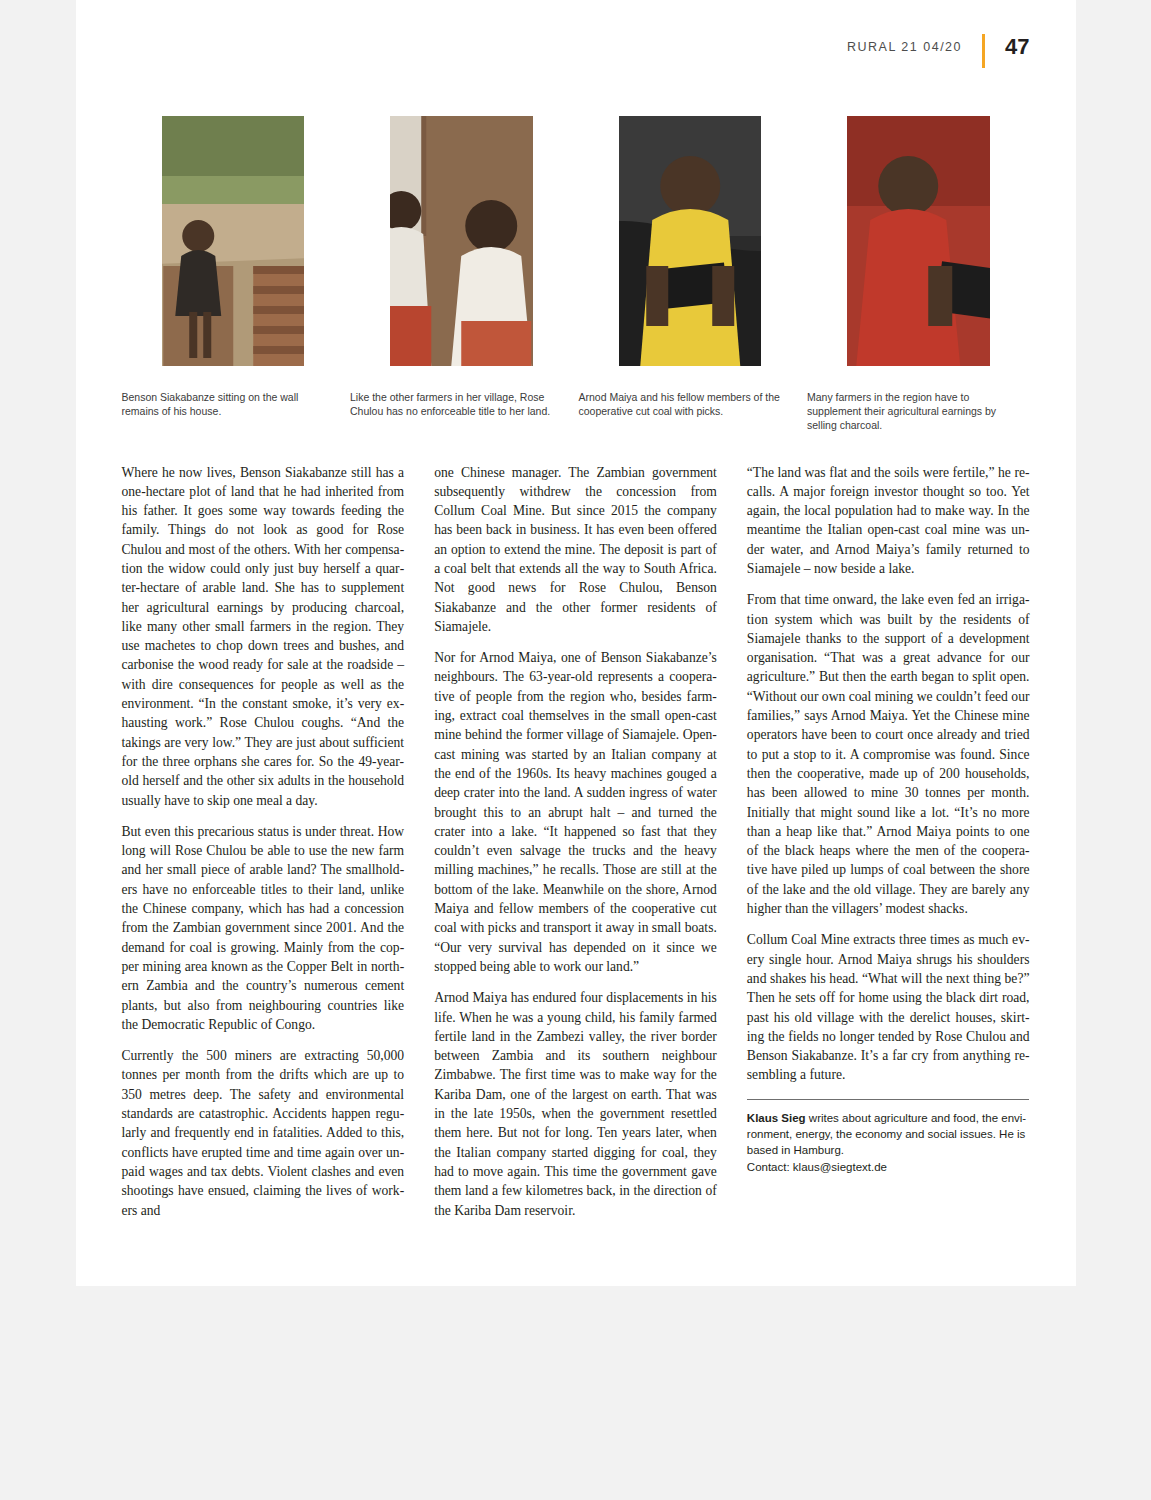RURAL 21 04/20
47
Benson Siakabanze sitting on the wall remains of his house.
Like the other farmers in her village, Rose Chulou has no enforceable title to her land.
Arnod Maiya and his fellow members of the cooperative cut coal with picks.
Many farmers in the region have to supplement their agricultural earnings by selling charcoal.
Where he now lives, Benson Siakabanze still has a one-hectare plot of land that he had inherited from his father. It goes some way towards feeding the family. Things do not look as good for Rose Chulou and most of the others. With her compensation the widow could only just buy herself a quarter-hectare of arable land. She has to supplement her agricultural earnings by producing charcoal, like many other small farmers in the region. They use machetes to chop down trees and bushes, and carbonise the wood ready for sale at the roadside – with dire consequences for people as well as the environment. “In the constant smoke, it’s very exhausting work.” Rose Chulou coughs. “And the takings are very low.” They are just about sufficient for the three orphans she cares for. So the 49-year-old herself and the other six adults in the household usually have to skip one meal a day.
But even this precarious status is under threat. How long will Rose Chulou be able to use the new farm and her small piece of arable land? The smallholders have no enforceable titles to their land, unlike the Chinese company, which has had a concession from the Zambian government since 2001. And the demand for coal is growing. Mainly from the copper mining area known as the Copper Belt in northern Zambia and the country’s numerous cement plants, but also from neighbouring countries like the Democratic Republic of Congo.
Currently the 500 miners are extracting 50,000 tonnes per month from the drifts which are up to 350 metres deep. The safety and environmental standards are catastrophic. Accidents happen regularly and frequently end in fatalities. Added to this, conflicts have erupted time and time again over unpaid wages and tax debts. Violent clashes and even shootings have ensued, claiming the lives of workers and
one Chinese manager. The Zambian government subsequently withdrew the concession from Collum Coal Mine. But since 2015 the company has been back in business. It has even been offered an option to extend the mine. The deposit is part of a coal belt that extends all the way to South Africa. Not good news for Rose Chulou, Benson Siakabanze and the other former residents of Siamajele.
Nor for Arnod Maiya, one of Benson Siakabanze’s neighbours. The 63-year-old represents a cooperative of people from the region who, besides farming, extract coal themselves in the small open-cast mine behind the former village of Siamajele. Open-cast mining was started by an Italian company at the end of the 1960s. Its heavy machines gouged a deep crater into the land. A sudden ingress of water brought this to an abrupt halt – and turned the crater into a lake. “It happened so fast that they couldn’t even salvage the trucks and the heavy milling machines,” he recalls. Those are still at the bottom of the lake. Meanwhile on the shore, Arnod Maiya and fellow members of the cooperative cut coal with picks and transport it away in small boats. “Our very survival has depended on it since we stopped being able to work our land.”
Arnod Maiya has endured four displacements in his life. When he was a young child, his family farmed fertile land in the Zambezi valley, the river border between Zambia and its southern neighbour Zimbabwe. The first time was to make way for the Kariba Dam, one of the largest on earth. That was in the late 1950s, when the government resettled them here. But not for long. Ten years later, when the Italian company started digging for coal, they had to move again. This time the government gave them land a few kilometres back, in the direction of the Kariba Dam reservoir.
“The land was flat and the soils were fertile,” he recalls. A major foreign investor thought so too. Yet again, the local population had to make way. In the meantime the Italian open-cast coal mine was under water, and Arnod Maiya’s family returned to Siamajele – now beside a lake.
From that time onward, the lake even fed an irrigation system which was built by the residents of Siamajele thanks to the support of a development organisation. “That was a great advance for our agriculture.” But then the earth began to split open. “Without our own coal mining we couldn’t feed our families,” says Arnod Maiya. Yet the Chinese mine operators have been to court once already and tried to put a stop to it. A compromise was found. Since then the cooperative, made up of 200 households, has been allowed to mine 30 tonnes per month. Initially that might sound like a lot. “It’s no more than a heap like that.” Arnod Maiya points to one of the black heaps where the men of the cooperative have piled up lumps of coal between the shore of the lake and the old village. They are barely any higher than the villagers’ modest shacks.
Collum Coal Mine extracts three times as much every single hour. Arnod Maiya shrugs his shoulders and shakes his head. “What will the next thing be?” Then he sets off for home using the black dirt road, past his old village with the derelict houses, skirting the fields no longer tended by Rose Chulou and Benson Siakabanze. It’s a far cry from anything resembling a future.
Klaus Sieg writes about agriculture and food, the environment, energy, the economy and social issues. He is based in Hamburg.
Contact: klaus@siegtext.de